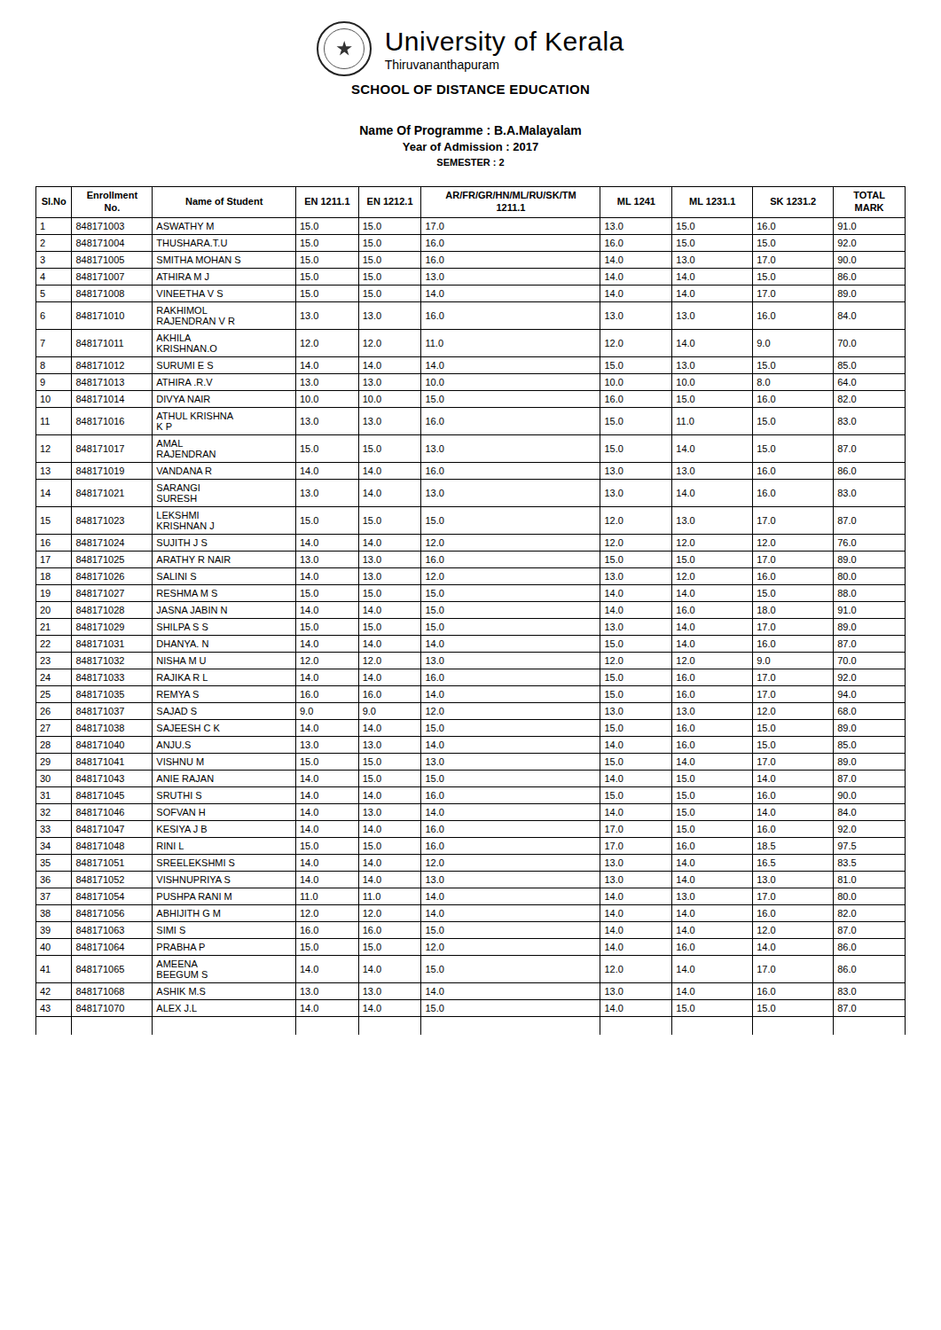University of Kerala
Thiruvananthapuram
SCHOOL OF DISTANCE EDUCATION
Name Of Programme : B.A.Malayalam
Year of Admission : 2017
SEMESTER : 2
| Sl.No | Enrollment No. | Name of Student | EN 1211.1 | EN 1212.1 | AR/FR/GR/HN/ML/RU/SK/TM 1211.1 | ML 1241 | ML 1231.1 | SK 1231.2 | TOTAL MARK |
| --- | --- | --- | --- | --- | --- | --- | --- | --- | --- |
| 1 | 848171003 | ASWATHY M | 15.0 | 15.0 | 17.0 | 13.0 | 15.0 | 16.0 | 91.0 |
| 2 | 848171004 | THUSHARA.T.U | 15.0 | 15.0 | 16.0 | 16.0 | 15.0 | 15.0 | 92.0 |
| 3 | 848171005 | SMITHA MOHAN S | 15.0 | 15.0 | 16.0 | 14.0 | 13.0 | 17.0 | 90.0 |
| 4 | 848171007 | ATHIRA M J | 15.0 | 15.0 | 13.0 | 14.0 | 14.0 | 15.0 | 86.0 |
| 5 | 848171008 | VINEETHA V S | 15.0 | 15.0 | 14.0 | 14.0 | 14.0 | 17.0 | 89.0 |
| 6 | 848171010 | RAKHIMOL RAJENDRAN V R | 13.0 | 13.0 | 16.0 | 13.0 | 13.0 | 16.0 | 84.0 |
| 7 | 848171011 | AKHILA KRISHNAN.O | 12.0 | 12.0 | 11.0 | 12.0 | 14.0 | 9.0 | 70.0 |
| 8 | 848171012 | SURUMI E S | 14.0 | 14.0 | 14.0 | 15.0 | 13.0 | 15.0 | 85.0 |
| 9 | 848171013 | ATHIRA .R.V | 13.0 | 13.0 | 10.0 | 10.0 | 10.0 | 8.0 | 64.0 |
| 10 | 848171014 | DIVYA NAIR | 10.0 | 10.0 | 15.0 | 16.0 | 15.0 | 16.0 | 82.0 |
| 11 | 848171016 | ATHUL KRISHNA K P | 13.0 | 13.0 | 16.0 | 15.0 | 11.0 | 15.0 | 83.0 |
| 12 | 848171017 | AMAL RAJENDRAN | 15.0 | 15.0 | 13.0 | 15.0 | 14.0 | 15.0 | 87.0 |
| 13 | 848171019 | VANDANA R | 14.0 | 14.0 | 16.0 | 13.0 | 13.0 | 16.0 | 86.0 |
| 14 | 848171021 | SARANGI SURESH | 13.0 | 14.0 | 13.0 | 13.0 | 14.0 | 16.0 | 83.0 |
| 15 | 848171023 | LEKSHMI KRISHNAN J | 15.0 | 15.0 | 15.0 | 12.0 | 13.0 | 17.0 | 87.0 |
| 16 | 848171024 | SUJITH J S | 14.0 | 14.0 | 12.0 | 12.0 | 12.0 | 12.0 | 76.0 |
| 17 | 848171025 | ARATHY R NAIR | 13.0 | 13.0 | 16.0 | 15.0 | 15.0 | 17.0 | 89.0 |
| 18 | 848171026 | SALINI S | 14.0 | 13.0 | 12.0 | 13.0 | 12.0 | 16.0 | 80.0 |
| 19 | 848171027 | RESHMA M S | 15.0 | 15.0 | 15.0 | 14.0 | 14.0 | 15.0 | 88.0 |
| 20 | 848171028 | JASNA JABIN N | 14.0 | 14.0 | 15.0 | 14.0 | 16.0 | 18.0 | 91.0 |
| 21 | 848171029 | SHILPA S S | 15.0 | 15.0 | 15.0 | 13.0 | 14.0 | 17.0 | 89.0 |
| 22 | 848171031 | DHANYA. N | 14.0 | 14.0 | 14.0 | 15.0 | 14.0 | 16.0 | 87.0 |
| 23 | 848171032 | NISHA M U | 12.0 | 12.0 | 13.0 | 12.0 | 12.0 | 9.0 | 70.0 |
| 24 | 848171033 | RAJIKA R L | 14.0 | 14.0 | 16.0 | 15.0 | 16.0 | 17.0 | 92.0 |
| 25 | 848171035 | REMYA S | 16.0 | 16.0 | 14.0 | 15.0 | 16.0 | 17.0 | 94.0 |
| 26 | 848171037 | SAJAD S | 9.0 | 9.0 | 12.0 | 13.0 | 13.0 | 12.0 | 68.0 |
| 27 | 848171038 | SAJEESH C K | 14.0 | 14.0 | 15.0 | 15.0 | 16.0 | 15.0 | 89.0 |
| 28 | 848171040 | ANJU.S | 13.0 | 13.0 | 14.0 | 14.0 | 16.0 | 15.0 | 85.0 |
| 29 | 848171041 | VISHNU M | 15.0 | 15.0 | 13.0 | 15.0 | 14.0 | 17.0 | 89.0 |
| 30 | 848171043 | ANIE RAJAN | 14.0 | 15.0 | 15.0 | 14.0 | 15.0 | 14.0 | 87.0 |
| 31 | 848171045 | SRUTHI S | 14.0 | 14.0 | 16.0 | 15.0 | 15.0 | 16.0 | 90.0 |
| 32 | 848171046 | SOFVAN H | 14.0 | 13.0 | 14.0 | 14.0 | 15.0 | 14.0 | 84.0 |
| 33 | 848171047 | KESIYA J B | 14.0 | 14.0 | 16.0 | 17.0 | 15.0 | 16.0 | 92.0 |
| 34 | 848171048 | RINI L | 15.0 | 15.0 | 16.0 | 17.0 | 16.0 | 18.5 | 97.5 |
| 35 | 848171051 | SREELEKSHMI S | 14.0 | 14.0 | 12.0 | 13.0 | 14.0 | 16.5 | 83.5 |
| 36 | 848171052 | VISHNUPRIYA S | 14.0 | 14.0 | 13.0 | 13.0 | 14.0 | 13.0 | 81.0 |
| 37 | 848171054 | PUSHPA RANI M | 11.0 | 11.0 | 14.0 | 14.0 | 13.0 | 17.0 | 80.0 |
| 38 | 848171056 | ABHIJITH G M | 12.0 | 12.0 | 14.0 | 14.0 | 14.0 | 16.0 | 82.0 |
| 39 | 848171063 | SIMI S | 16.0 | 16.0 | 15.0 | 14.0 | 14.0 | 12.0 | 87.0 |
| 40 | 848171064 | PRABHA P | 15.0 | 15.0 | 12.0 | 14.0 | 16.0 | 14.0 | 86.0 |
| 41 | 848171065 | AMEENA BEEGUM S | 14.0 | 14.0 | 15.0 | 12.0 | 14.0 | 17.0 | 86.0 |
| 42 | 848171068 | ASHIK M.S | 13.0 | 13.0 | 14.0 | 13.0 | 14.0 | 16.0 | 83.0 |
| 43 | 848171070 | ALEX J.L | 14.0 | 14.0 | 15.0 | 14.0 | 15.0 | 15.0 | 87.0 |